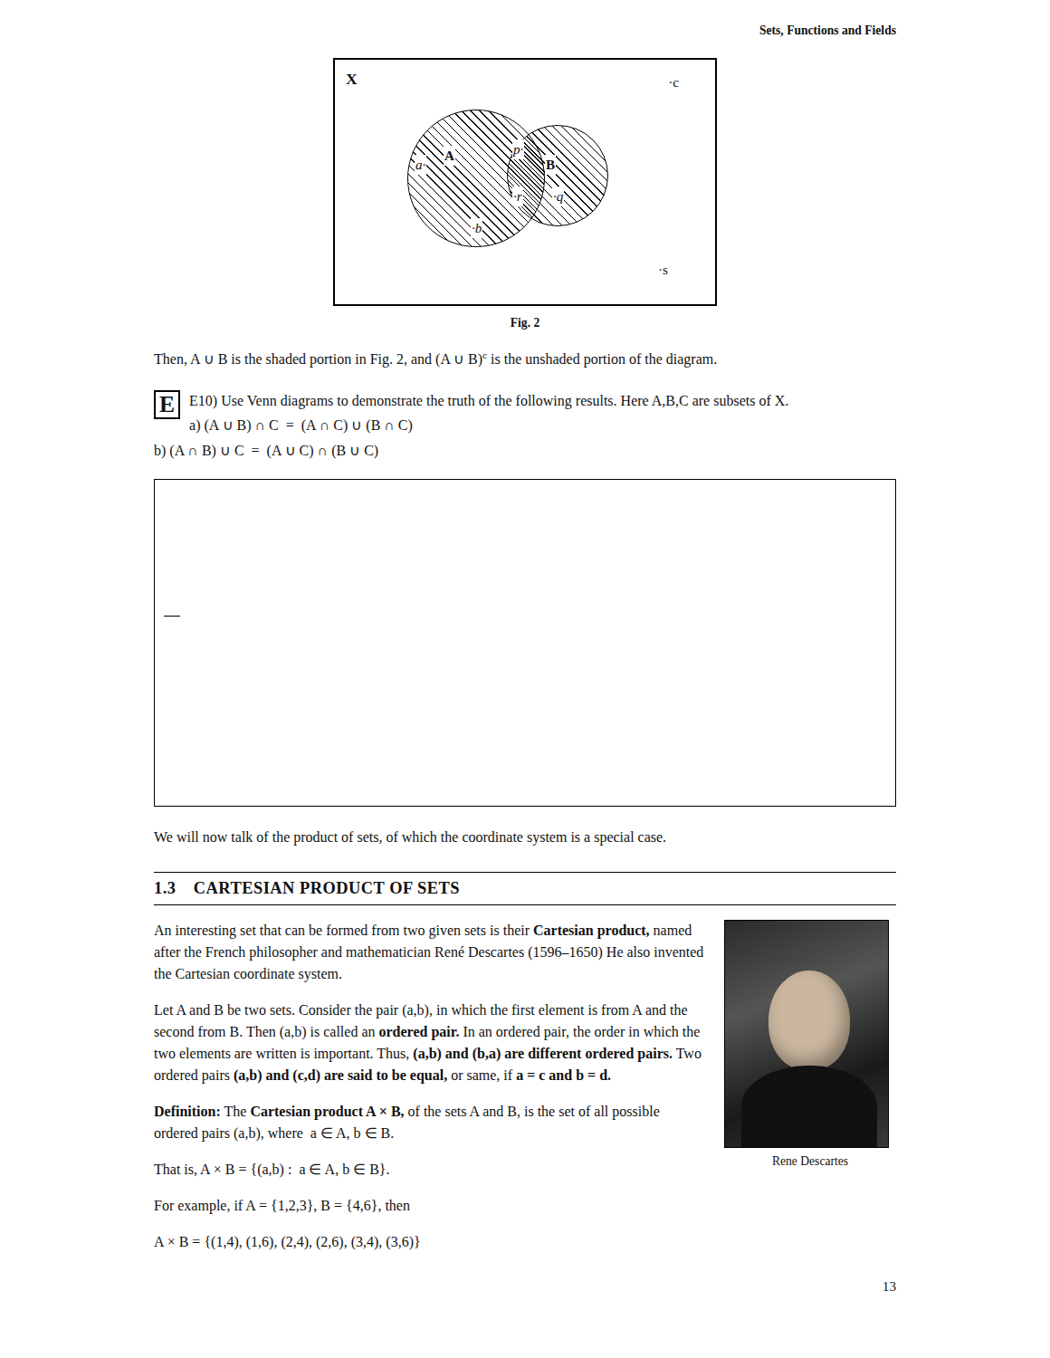Sets, Functions and Fields
X ·c ·s
A B a· ·b p· ·q ·r
Fig. 2
Then, A ∪ B is the shaded portion in Fig. 2, and (A ∪ B)c is the unshaded portion of the diagram.
E
E10) Use Venn diagrams to demonstrate the truth of the following results. Here A,B,C are subsets of X.
a) (A ∪ B) ∩ C = (A ∩ C) ∪ (B ∩ C)
b) (A ∩ B) ∪ C = (A ∪ C) ∩ (B ∪ C)
We will now talk of the product of sets, of which the coordinate system is a special case.
1.3 CARTESIAN PRODUCT OF SETS
Rene Descartes
An interesting set that can be formed from two given sets is their Cartesian product, named after the French philosopher and mathematician René Descartes (1596–1650) He also invented the Cartesian coordinate system.
Let A and B be two sets. Consider the pair (a,b), in which the first element is from A and the second from B. Then (a,b) is called an ordered pair. In an ordered pair, the order in which the two elements are written is important. Thus, (a,b) and (b,a) are different ordered pairs. Two ordered pairs (a,b) and (c,d) are said to be equal, or same, if a = c and b = d.
Definition: The Cartesian product A × B, of the sets A and B, is the set of all possible ordered pairs (a,b), where a ∈ A, b ∈ B.
That is, A × B = {(a,b) : a ∈ A, b ∈ B}.
For example, if A = {1,2,3}, B = {4,6}, then
A × B = {(1,4), (1,6), (2,4), (2,6), (3,4), (3,6)}
13